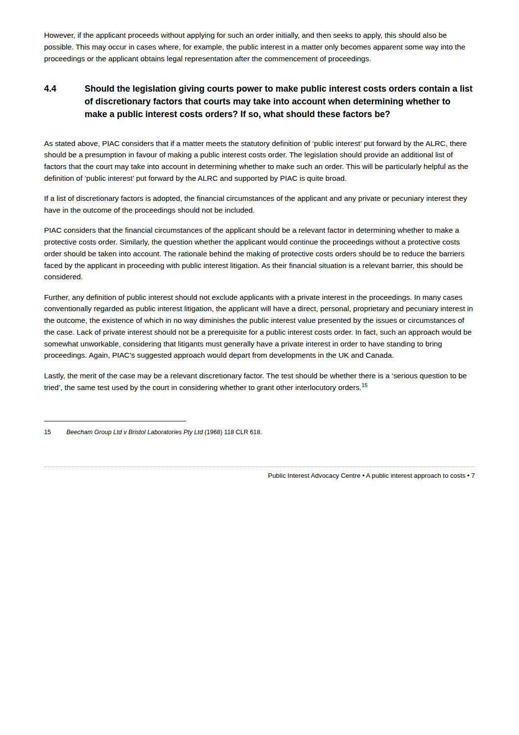However, if the applicant proceeds without applying for such an order initially, and then seeks to apply, this should also be possible. This may occur in cases where, for example, the public interest in a matter only becomes apparent some way into the proceedings or the applicant obtains legal representation after the commencement of proceedings.
4.4 Should the legislation giving courts power to make public interest costs orders contain a list of discretionary factors that courts may take into account when determining whether to make a public interest costs orders? If so, what should these factors be?
As stated above, PIAC considers that if a matter meets the statutory definition of ‘public interest’ put forward by the ALRC, there should be a presumption in favour of making a public interest costs order. The legislation should provide an additional list of factors that the court may take into account in determining whether to make such an order. This will be particularly helpful as the definition of ‘public interest’ put forward by the ALRC and supported by PIAC is quite broad.
If a list of discretionary factors is adopted, the financial circumstances of the applicant and any private or pecuniary interest they have in the outcome of the proceedings should not be included.
PIAC considers that the financial circumstances of the applicant should be a relevant factor in determining whether to make a protective costs order. Similarly, the question whether the applicant would continue the proceedings without a protective costs order should be taken into account. The rationale behind the making of protective costs orders should be to reduce the barriers faced by the applicant in proceeding with public interest litigation. As their financial situation is a relevant barrier, this should be considered.
Further, any definition of public interest should not exclude applicants with a private interest in the proceedings. In many cases conventionally regarded as public interest litigation, the applicant will have a direct, personal, proprietary and pecuniary interest in the outcome, the existence of which in no way diminishes the public interest value presented by the issues or circumstances of the case. Lack of private interest should not be a prerequisite for a public interest costs order. In fact, such an approach would be somewhat unworkable, considering that litigants must generally have a private interest in order to have standing to bring proceedings. Again, PIAC’s suggested approach would depart from developments in the UK and Canada.
Lastly, the merit of the case may be a relevant discretionary factor. The test should be whether there is a ‘serious question to be tried’, the same test used by the court in considering whether to grant other interlocutory orders.15
15 Beecham Group Ltd v Bristol Laboratories Pty Ltd (1968) 118 CLR 618.
Public Interest Advocacy Centre • A public interest approach to costs • 7